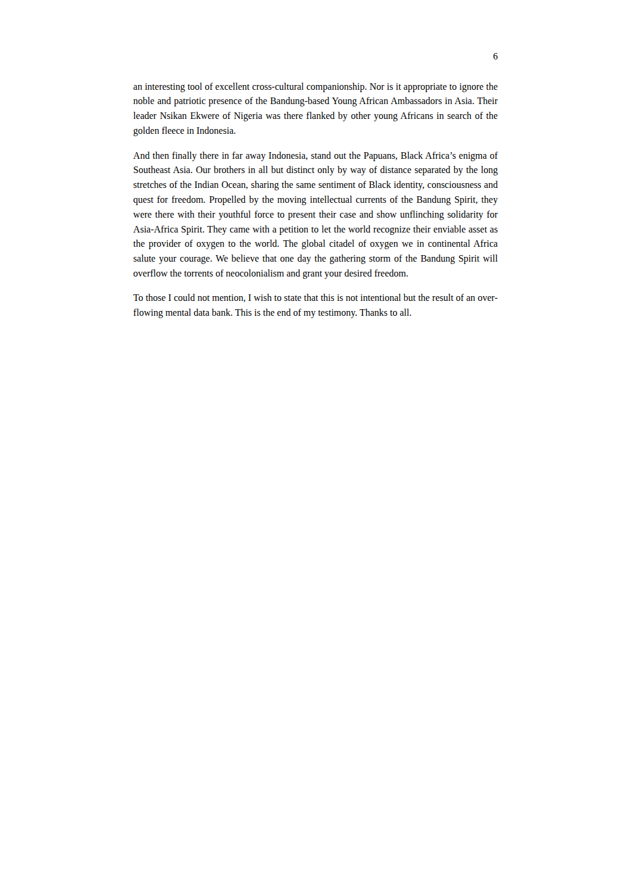6
an interesting tool of excellent cross-cultural companionship. Nor is it appropriate to ignore the noble and patriotic presence of the Bandung-based Young African Ambassadors in Asia. Their leader Nsikan Ekwere of Nigeria was there flanked by other young Africans in search of the golden fleece in Indonesia.
And then finally there in far away Indonesia, stand out the Papuans, Black Africa’s enigma of Southeast Asia. Our brothers in all but distinct only by way of distance separated by the long stretches of the Indian Ocean, sharing the same sentiment of Black identity, consciousness and quest for freedom. Propelled by the moving intellectual currents of the Bandung Spirit, they were there with their youthful force to present their case and show unflinching solidarity for Asia-Africa Spirit. They came with a petition to let the world recognize their enviable asset as the provider of oxygen to the world. The global citadel of oxygen we in continental Africa salute your courage. We believe that one day the gathering storm of the Bandung Spirit will overflow the torrents of neocolonialism and grant your desired freedom.
To those I could not mention, I wish to state that this is not intentional but the result of an overflowing mental data bank. This is the end of my testimony. Thanks to all.